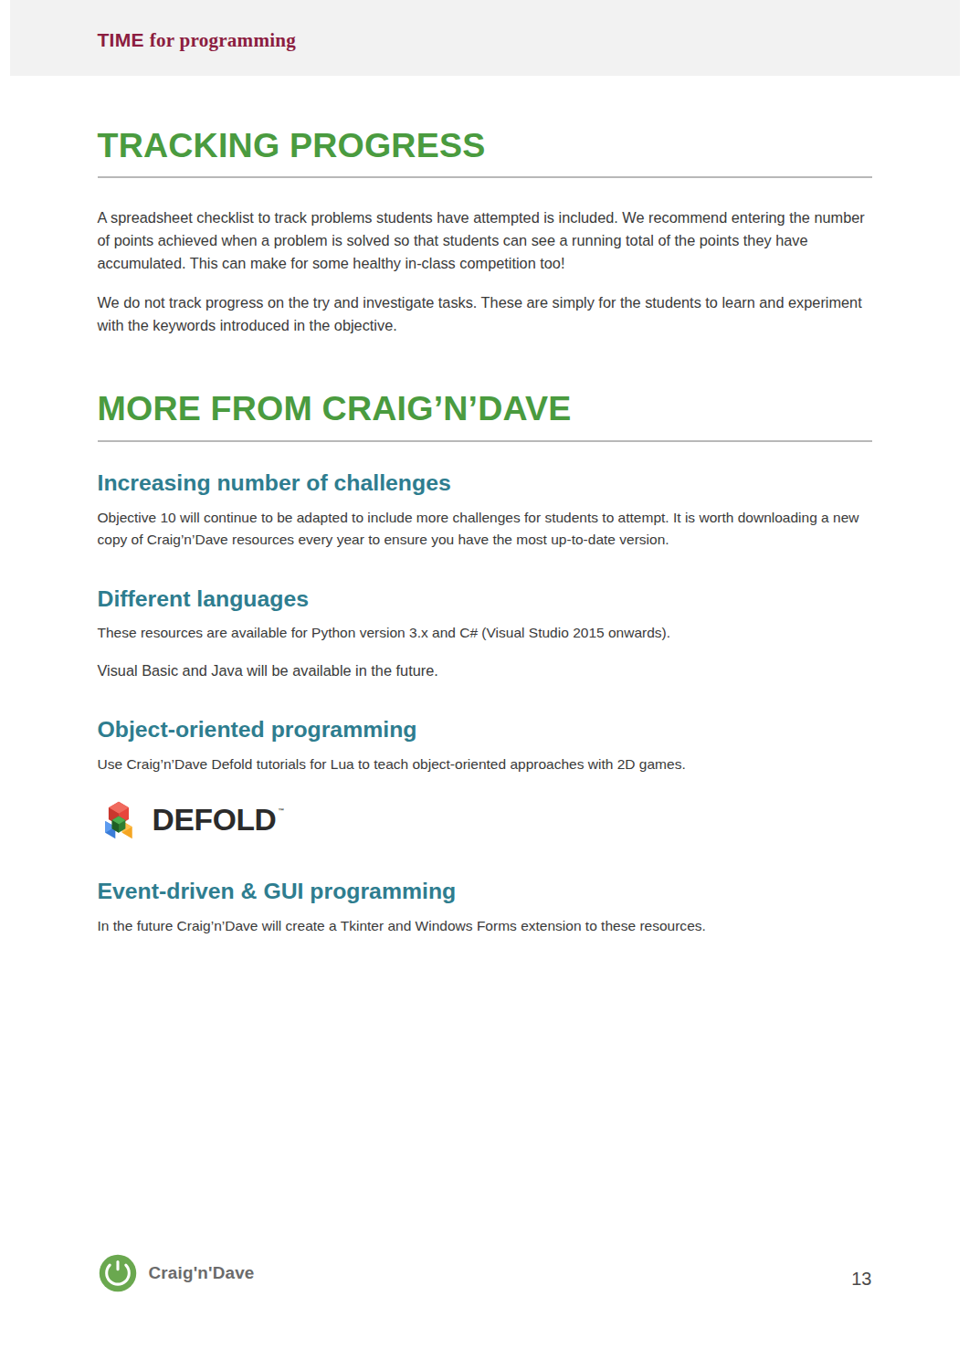TIME for programming
TRACKING PROGRESS
A spreadsheet checklist to track problems students have attempted is included. We recommend entering the number of points achieved when a problem is solved so that students can see a running total of the points they have accumulated. This can make for some healthy in-class competition too!
We do not track progress on the try and investigate tasks. These are simply for the students to learn and experiment with the keywords introduced in the objective.
MORE FROM CRAIG’N’DAVE
Increasing number of challenges
Objective 10 will continue to be adapted to include more challenges for students to attempt. It is worth downloading a new copy of Craig’n’Dave resources every year to ensure you have the most up-to-date version.
Different languages
These resources are available for Python version 3.x and C# (Visual Studio 2015 onwards).
Visual Basic and Java will be available in the future.
Object-oriented programming
Use Craig’n’Dave Defold tutorials for Lua to teach object-oriented approaches with 2D games.
DEFOLD™
Event-driven & GUI programming
In the future Craig’n’Dave will create a Tkinter and Windows Forms extension to these resources.
Craig'n'Dave
13